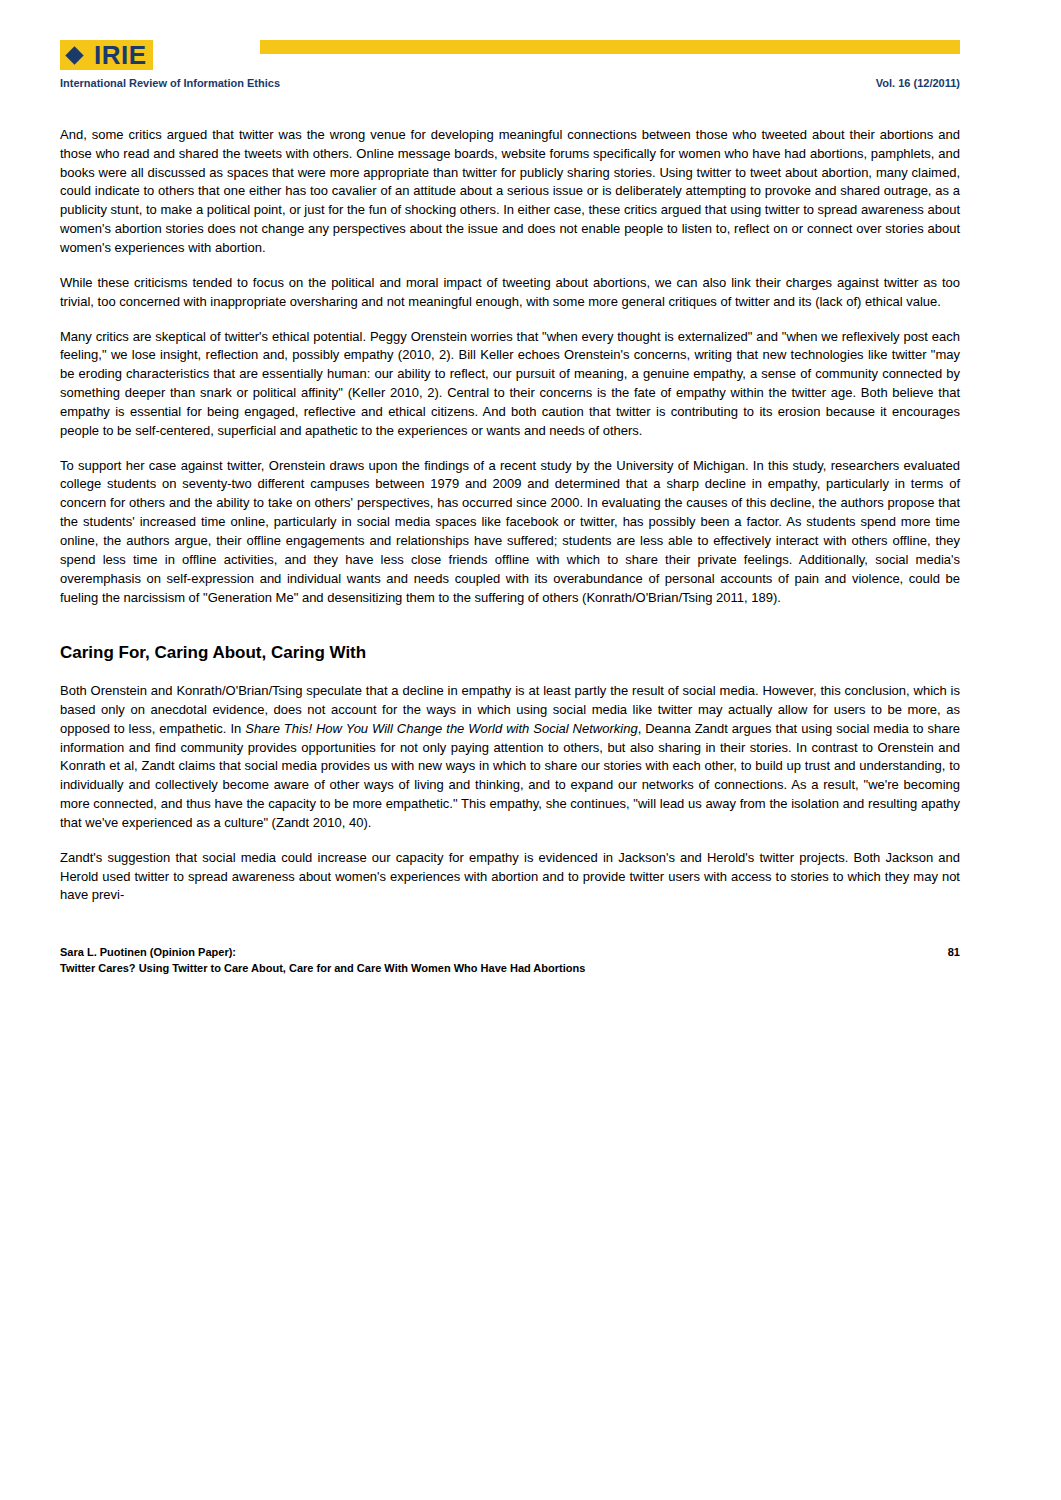IRIE
International Review of Information Ethics Vol. 16 (12/2011)
And, some critics argued that twitter was the wrong venue for developing meaningful connections between those who tweeted about their abortions and those who read and shared the tweets with others. Online message boards, website forums specifically for women who have had abortions, pamphlets, and books were all discussed as spaces that were more appropriate than twitter for publicly sharing stories. Using twitter to tweet about abortion, many claimed, could indicate to others that one either has too cavalier of an attitude about a serious issue or is deliberately attempting to provoke and shared outrage, as a publicity stunt, to make a political point, or just for the fun of shocking others. In either case, these critics argued that using twitter to spread awareness about women's abortion stories does not change any perspectives about the issue and does not enable people to listen to, reflect on or connect over stories about women's experiences with abortion.
While these criticisms tended to focus on the political and moral impact of tweeting about abortions, we can also link their charges against twitter as too trivial, too concerned with inappropriate oversharing and not meaningful enough, with some more general critiques of twitter and its (lack of) ethical value.
Many critics are skeptical of twitter's ethical potential. Peggy Orenstein worries that "when every thought is externalized" and "when we reflexively post each feeling," we lose insight, reflection and, possibly empathy (2010, 2). Bill Keller echoes Orenstein's concerns, writing that new technologies like twitter "may be eroding characteristics that are essentially human: our ability to reflect, our pursuit of meaning, a genuine empathy, a sense of community connected by something deeper than snark or political affinity" (Keller 2010, 2). Central to their concerns is the fate of empathy within the twitter age. Both believe that empathy is essential for being engaged, reflective and ethical citizens. And both caution that twitter is contributing to its erosion because it encourages people to be self-centered, superficial and apathetic to the experiences or wants and needs of others.
To support her case against twitter, Orenstein draws upon the findings of a recent study by the University of Michigan. In this study, researchers evaluated college students on seventy-two different campuses between 1979 and 2009 and determined that a sharp decline in empathy, particularly in terms of concern for others and the ability to take on others' perspectives, has occurred since 2000. In evaluating the causes of this decline, the authors propose that the students' increased time online, particularly in social media spaces like facebook or twitter, has possibly been a factor. As students spend more time online, the authors argue, their offline engagements and relationships have suffered; students are less able to effectively interact with others offline, they spend less time in offline activities, and they have less close friends offline with which to share their private feelings. Additionally, social media's overemphasis on self-expression and individual wants and needs coupled with its overabundance of personal accounts of pain and violence, could be fueling the narcissism of "Generation Me" and desensitizing them to the suffering of others (Konrath/O'Brian/Tsing 2011, 189).
Caring For, Caring About, Caring With
Both Orenstein and Konrath/O'Brian/Tsing speculate that a decline in empathy is at least partly the result of social media. However, this conclusion, which is based only on anecdotal evidence, does not account for the ways in which using social media like twitter may actually allow for users to be more, as opposed to less, empathetic. In Share This! How You Will Change the World with Social Networking, Deanna Zandt argues that using social media to share information and find community provides opportunities for not only paying attention to others, but also sharing in their stories. In contrast to Orenstein and Konrath et al, Zandt claims that social media provides us with new ways in which to share our stories with each other, to build up trust and understanding, to individually and collectively become aware of other ways of living and thinking, and to expand our networks of connections. As a result, "we're becoming more connected, and thus have the capacity to be more empathetic." This empathy, she continues, "will lead us away from the isolation and resulting apathy that we've experienced as a culture" (Zandt 2010, 40).
Zandt's suggestion that social media could increase our capacity for empathy is evidenced in Jackson's and Herold's twitter projects. Both Jackson and Herold used twitter to spread awareness about women's experiences with abortion and to provide twitter users with access to stories to which they may not have previ-
Sara L. Puotinen (Opinion Paper):
Twitter Cares? Using Twitter to Care About, Care for and Care With Women Who Have Had Abortions 81